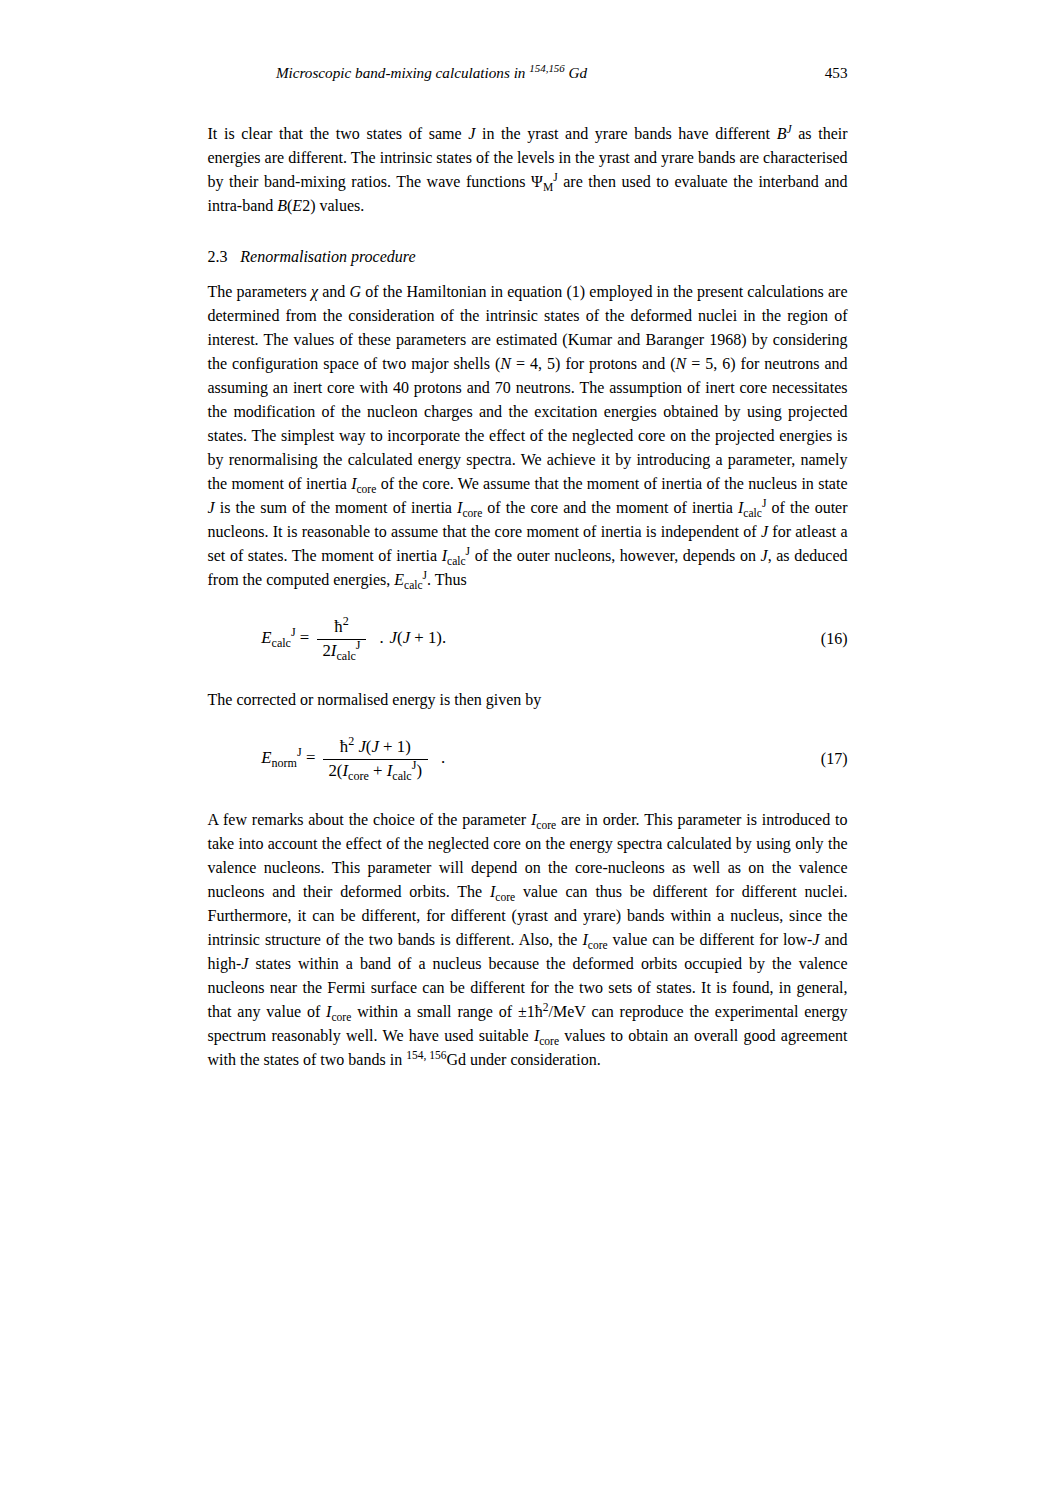Microscopic band-mixing calculations in 154,156 Gd 453
It is clear that the two states of same J in the yrast and yrare bands have different BJ as their energies are different. The intrinsic states of the levels in the yrast and yrare bands are characterised by their band-mixing ratios. The wave functions ΨMJ are then used to evaluate the interband and intra-band B(E2) values.
2.3 Renormalisation procedure
The parameters χ and G of the Hamiltonian in equation (1) employed in the present calculations are determined from the consideration of the intrinsic states of the deformed nuclei in the region of interest. The values of these parameters are estimated (Kumar and Baranger 1968) by considering the configuration space of two major shells (N = 4, 5) for protons and (N = 5, 6) for neutrons and assuming an inert core with 40 protons and 70 neutrons. The assumption of inert core necessitates the modification of the nucleon charges and the excitation energies obtained by using projected states. The simplest way to incorporate the effect of the neglected core on the projected energies is by renormalising the calculated energy spectra. We achieve it by introducing a parameter, namely the moment of inertia Icore of the core. We assume that the moment of inertia of the nucleus in state J is the sum of the moment of inertia Icore of the core and the moment of inertia IcalcJ of the outer nucleons. It is reasonable to assume that the core moment of inertia is independent of J for atleast a set of states. The moment of inertia IcalcJ of the outer nucleons, however, depends on J, as deduced from the computed energies, EcalcJ. Thus
EcalcJ = ħ2 2IcalcJ . J(J + 1). (16)
The corrected or normalised energy is then given by
EnormJ = ħ2 J(J + 1) 2(Icore + IcalcJ) . (17)
A few remarks about the choice of the parameter Icore are in order. This parameter is introduced to take into account the effect of the neglected core on the energy spectra calculated by using only the valence nucleons. This parameter will depend on the core-nucleons as well as on the valence nucleons and their deformed orbits. The Icore value can thus be different for different nuclei. Furthermore, it can be different, for different (yrast and yrare) bands within a nucleus, since the intrinsic structure of the two bands is different. Also, the Icore value can be different for low-J and high-J states within a band of a nucleus because the deformed orbits occupied by the valence nucleons near the Fermi surface can be different for the two sets of states. It is found, in general, that any value of Icore within a small range of ±1ħ2/MeV can reproduce the experimental energy spectrum reasonably well. We have used suitable Icore values to obtain an overall good agreement with the states of two bands in 154, 156Gd under consideration.